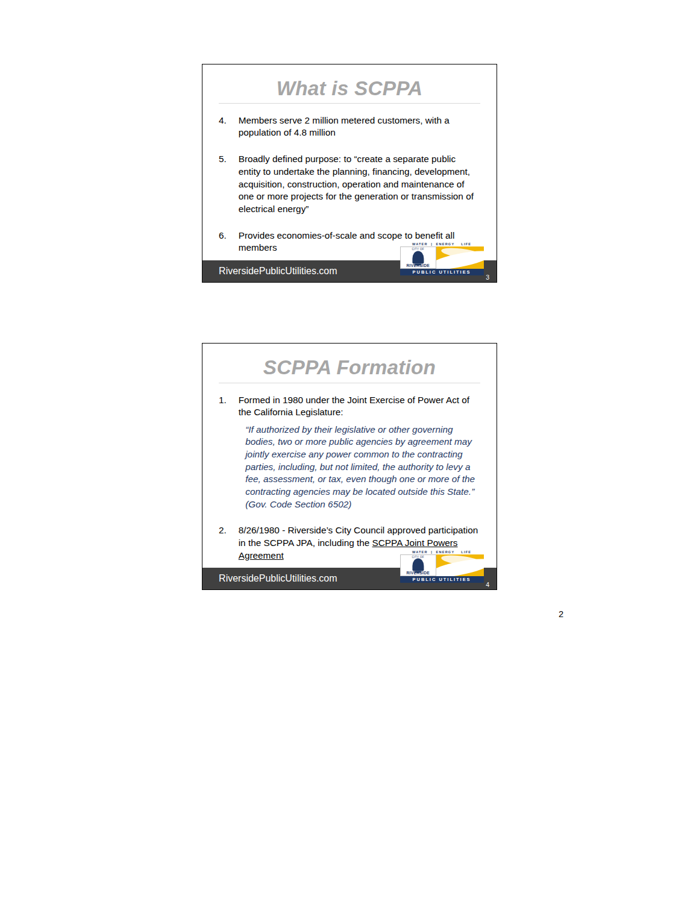What is SCPPA
4. Members serve 2 million metered customers, with a population of 4.8 million
5. Broadly defined purpose: to “create a separate public entity to undertake the planning, financing, development, acquisition, construction, operation and maintenance of one or more projects for the generation or transmission of electrical energy”
6. Provides economies-of-scale and scope to benefit all members
WATER | ENERGY LIFE
CITY OF
RIVERSIDE
PUBLIC UTILITIES
RiversidePublicUtilities.com 3
SCPPA Formation
1. Formed in 1980 under the Joint Exercise of Power Act of the California Legislature:
“If authorized by their legislative or other governing bodies, two or more public agencies by agreement may jointly exercise any power common to the contracting parties, including, but not limited, the authority to levy a fee, assessment, or tax, even though one or more of the contracting agencies may be located outside this State.” (Gov. Code Section 6502)
2. 8/26/1980 - Riverside’s City Council approved participation in the SCPPA JPA, including the SCPPA Joint Powers Agreement
WATER | ENERGY LIFE
CITY OF
RIVERSIDE
PUBLIC UTILITIES
RiversidePublicUtilities.com 4
2